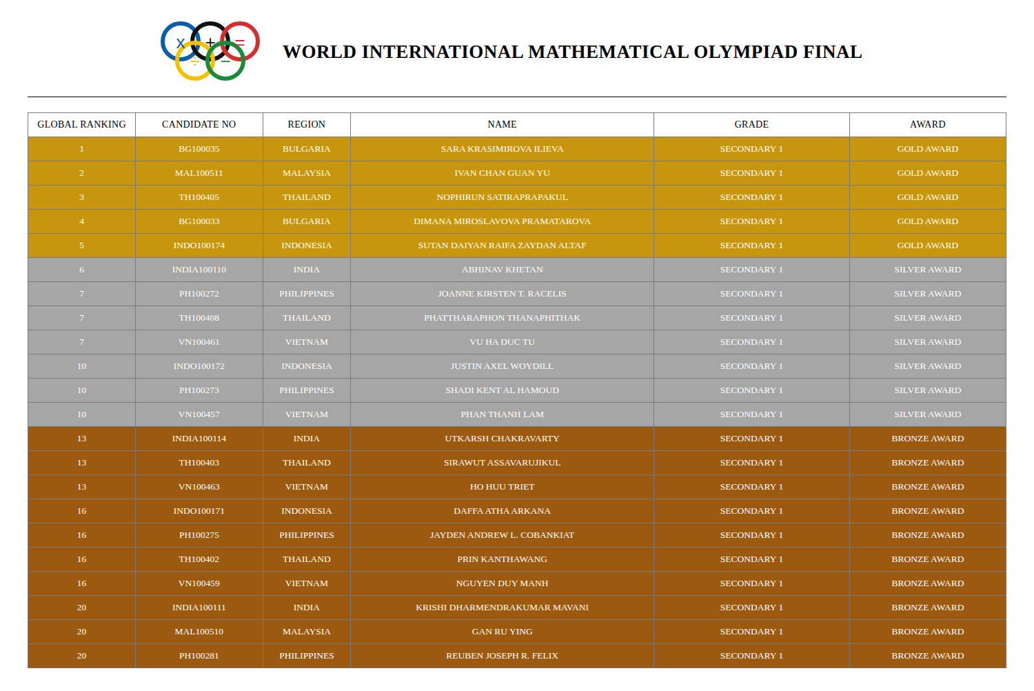x + = ÷ −
WORLD INTERNATIONAL MATHEMATICAL OLYMPIAD FINAL
| GLOBAL RANKING | CANDIDATE NO | REGION | NAME | GRADE | AWARD |
| --- | --- | --- | --- | --- | --- |
| 1 | BG100035 | BULGARIA | SARA KRASIMIROVA ILIEVA | SECONDARY 1 | GOLD AWARD |
| 2 | MAL100511 | MALAYSIA | IVAN CHAN GUAN YU | SECONDARY 1 | GOLD AWARD |
| 3 | TH100405 | THAILAND | NOPHIRUN SATIRAPRAPAKUL | SECONDARY 1 | GOLD AWARD |
| 4 | BG100033 | BULGARIA | DIMANA MIROSLAVOVA PRAMATAROVA | SECONDARY 1 | GOLD AWARD |
| 5 | INDO100174 | INDONESIA | SUTAN DAIYAN RAIFA ZAYDAN ALTAF | SECONDARY 1 | GOLD AWARD |
| 6 | INDIA100110 | INDIA | ABHINAV KHETAN | SECONDARY 1 | SILVER AWARD |
| 7 | PH100272 | PHILIPPINES | JOANNE KIRSTEN T. RACELIS | SECONDARY 1 | SILVER AWARD |
| 7 | TH100408 | THAILAND | PHATTHARAPHON THANAPHITHAK | SECONDARY 1 | SILVER AWARD |
| 7 | VN100461 | VIETNAM | VU HA DUC TU | SECONDARY 1 | SILVER AWARD |
| 10 | INDO100172 | INDONESIA | JUSTIN AXEL WOYDILL | SECONDARY 1 | SILVER AWARD |
| 10 | PH100273 | PHILIPPINES | SHADI KENT AL HAMOUD | SECONDARY 1 | SILVER AWARD |
| 10 | VN100457 | VIETNAM | PHAN THANH LAM | SECONDARY 1 | SILVER AWARD |
| 13 | INDIA100114 | INDIA | UTKARSH CHAKRAVARTY | SECONDARY 1 | BRONZE AWARD |
| 13 | TH100403 | THAILAND | SIRAWUT ASSAVARUJIKUL | SECONDARY 1 | BRONZE AWARD |
| 13 | VN100463 | VIETNAM | HO HUU TRIET | SECONDARY 1 | BRONZE AWARD |
| 16 | INDO100171 | INDONESIA | DAFFA ATHA ARKANA | SECONDARY 1 | BRONZE AWARD |
| 16 | PH100275 | PHILIPPINES | JAYDEN ANDREW L. COBANKIAT | SECONDARY 1 | BRONZE AWARD |
| 16 | TH100402 | THAILAND | PRIN KANTHAWANG | SECONDARY 1 | BRONZE AWARD |
| 16 | VN100459 | VIETNAM | NGUYEN DUY MANH | SECONDARY 1 | BRONZE AWARD |
| 20 | INDIA100111 | INDIA | KRISHI DHARMENDRAKUMAR MAVANI | SECONDARY 1 | BRONZE AWARD |
| 20 | MAL100510 | MALAYSIA | GAN RU YING | SECONDARY 1 | BRONZE AWARD |
| 20 | PH100281 | PHILIPPINES | REUBEN JOSEPH R. FELIX | SECONDARY 1 | BRONZE AWARD |